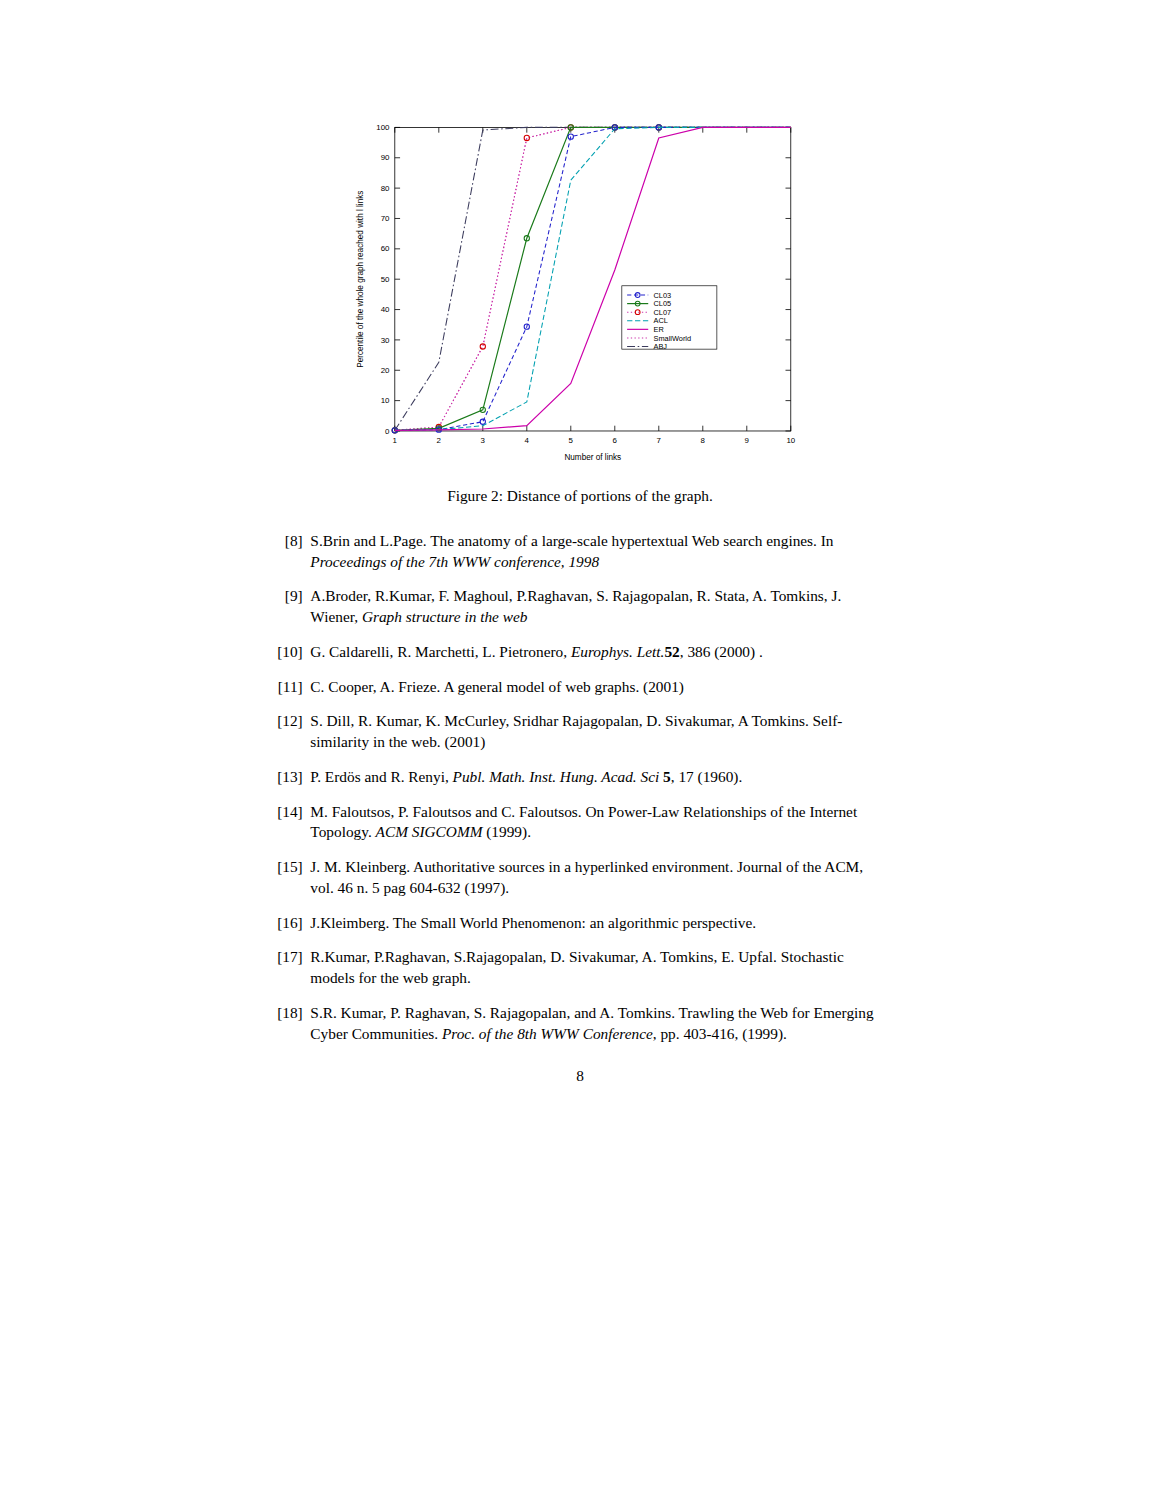1 2 3 4 5 6 7 8 9 10 0 10 20 30 40 50 60 70 80 90 100 Number of links Percentile of the whole graph reached with l links CL03 CL05 CL07 ACL ER SmallWorld ABJ
Figure 2: Distance of portions of the graph.
[8] S.Brin and L.Page. The anatomy of a large-scale hypertextual Web search engines. In Proceedings of the 7th WWW conference, 1998
[9] A.Broder, R.Kumar, F. Maghoul, P.Raghavan, S. Rajagopalan, R. Stata, A. Tomkins, J. Wiener, Graph structure in the web
[10] G. Caldarelli, R. Marchetti, L. Pietronero, Europhys. Lett. 52, 386 (2000) .
[11] C. Cooper, A. Frieze. A general model of web graphs. (2001)
[12] S. Dill, R. Kumar, K. McCurley, Sridhar Rajagopalan, D. Sivakumar, A Tomkins. Self-similarity in the web. (2001)
[13] P. Erdös and R. Renyi, Publ. Math. Inst. Hung. Acad. Sci 5, 17 (1960).
[14] M. Faloutsos, P. Faloutsos and C. Faloutsos. On Power-Law Relationships of the Internet Topology. ACM SIGCOMM (1999).
[15] J. M. Kleinberg. Authoritative sources in a hyperlinked environment. Journal of the ACM, vol. 46 n. 5 pag 604-632 (1997).
[16] J.Kleimberg. The Small World Phenomenon: an algorithmic perspective.
[17] R.Kumar, P.Raghavan, S.Rajagopalan, D. Sivakumar, A. Tomkins, E. Upfal. Stochastic models for the web graph.
[18] S.R. Kumar, P. Raghavan, S. Rajagopalan, and A. Tomkins. Trawling the Web for Emerging Cyber Communities. Proc. of the 8th WWW Conference, pp. 403-416, (1999).
8